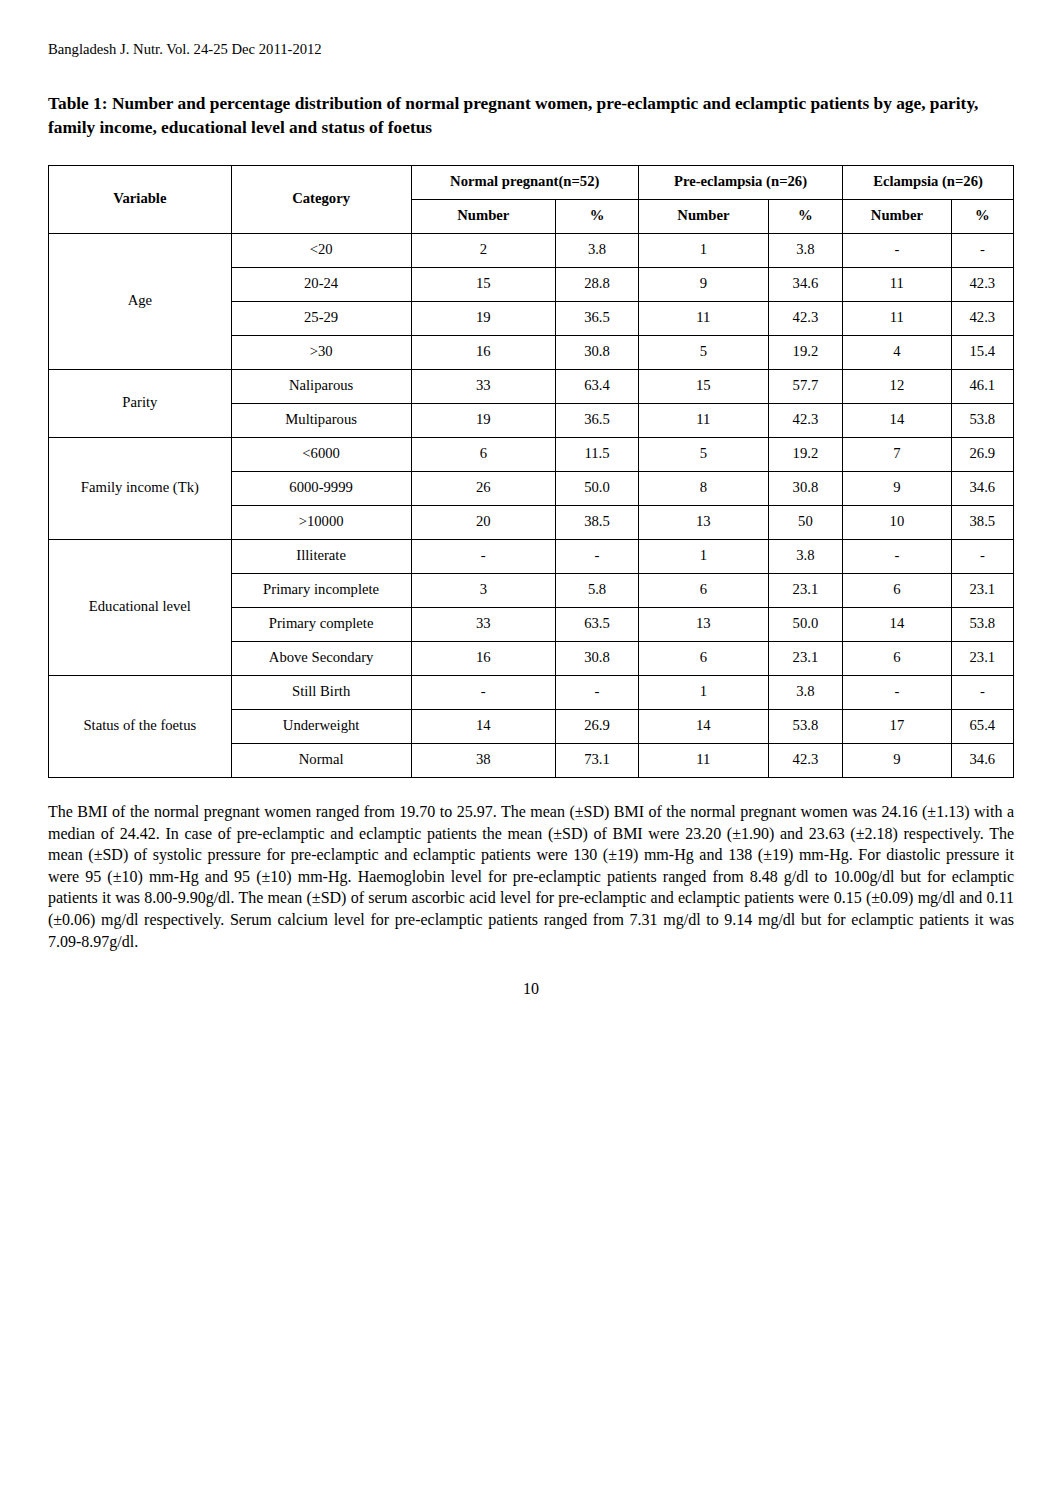Bangladesh J. Nutr. Vol. 24-25 Dec 2011-2012
Table 1: Number and percentage distribution of normal pregnant women, pre-eclamptic and eclamptic patients by age, parity, family income, educational level and status of foetus
| Variable | Category | Normal pregnant(n=52) | Pre-eclampsia (n=26) | Eclampsia (n=26) |
| --- | --- | --- | --- | --- |
| Number | % | Number | % | Number | % |
| Age | <20 | 2 | 3.8 | 1 | 3.8 | - | - |
| 20-24 | 15 | 28.8 | 9 | 34.6 | 11 | 42.3 |
| 25-29 | 19 | 36.5 | 11 | 42.3 | 11 | 42.3 |
| >30 | 16 | 30.8 | 5 | 19.2 | 4 | 15.4 |
| Parity | Naliparous | 33 | 63.4 | 15 | 57.7 | 12 | 46.1 |
| Multiparous | 19 | 36.5 | 11 | 42.3 | 14 | 53.8 |
| Family income (Tk) | <6000 | 6 | 11.5 | 5 | 19.2 | 7 | 26.9 |
| 6000-9999 | 26 | 50.0 | 8 | 30.8 | 9 | 34.6 |
| >10000 | 20 | 38.5 | 13 | 50 | 10 | 38.5 |
| Educational level | Illiterate | - | - | 1 | 3.8 | - | - |
| Primary incomplete | 3 | 5.8 | 6 | 23.1 | 6 | 23.1 |
| Primary complete | 33 | 63.5 | 13 | 50.0 | 14 | 53.8 |
| Above Secondary | 16 | 30.8 | 6 | 23.1 | 6 | 23.1 |
| Status of the foetus | Still Birth | - | - | 1 | 3.8 | - | - |
| Underweight | 14 | 26.9 | 14 | 53.8 | 17 | 65.4 |
| Normal | 38 | 73.1 | 11 | 42.3 | 9 | 34.6 |
The BMI of the normal pregnant women ranged from 19.70 to 25.97. The mean (±SD) BMI of the normal pregnant women was 24.16 (±1.13) with a median of 24.42. In case of pre-eclamptic and eclamptic patients the mean (±SD) of BMI were 23.20 (±1.90) and 23.63 (±2.18) respectively. The mean (±SD) of systolic pressure for pre-eclamptic and eclamptic patients were 130 (±19) mm-Hg and 138 (±19) mm-Hg. For diastolic pressure it were 95 (±10) mm-Hg and 95 (±10) mm-Hg. Haemoglobin level for pre-eclamptic patients ranged from 8.48 g/dl to 10.00g/dl but for eclamptic patients it was 8.00-9.90g/dl. The mean (±SD) of serum ascorbic acid level for pre-eclamptic and eclamptic patients were 0.15 (±0.09) mg/dl and 0.11 (±0.06) mg/dl respectively. Serum calcium level for pre-eclamptic patients ranged from 7.31 mg/dl to 9.14 mg/dl but for eclamptic patients it was 7.09-8.97g/dl.
10